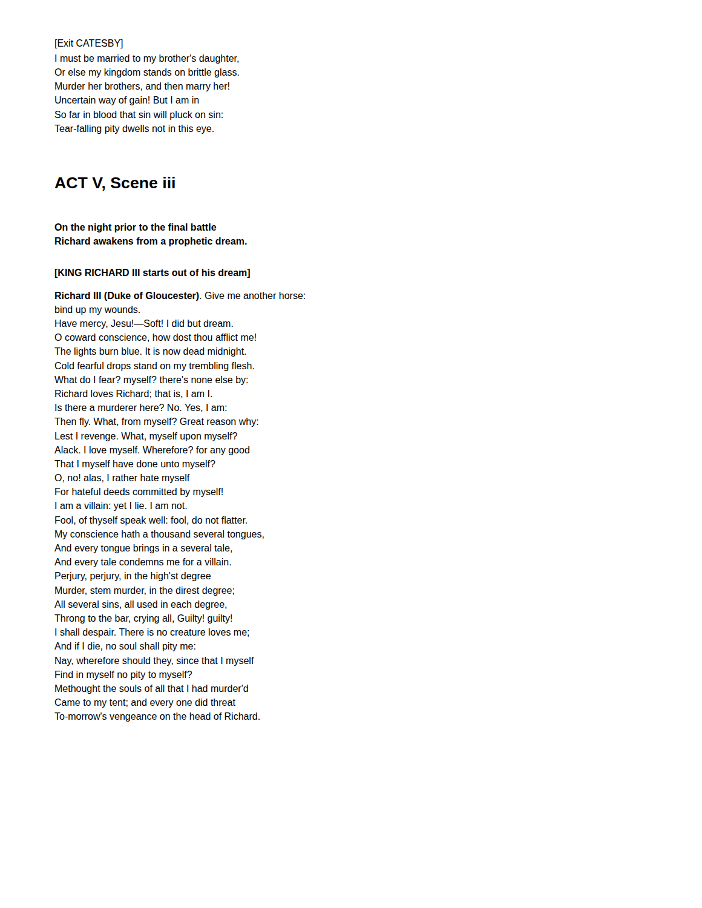[Exit CATESBY]
I must be married to my brother's daughter,
Or else my kingdom stands on brittle glass.
Murder her brothers, and then marry her!
Uncertain way of gain! But I am in
So far in blood that sin will pluck on sin:
Tear-falling pity dwells not in this eye.
ACT V, Scene iii
On the night prior to the final battle
Richard awakens from a prophetic dream.
[KING RICHARD III starts out of his dream]
Richard III (Duke of Gloucester). Give me another horse:
bind up my wounds.
Have mercy, Jesu!—Soft! I did but dream.
O coward conscience, how dost thou afflict me!
The lights burn blue. It is now dead midnight.
Cold fearful drops stand on my trembling flesh.
What do I fear? myself? there's none else by:
Richard loves Richard; that is, I am I.
Is there a murderer here? No. Yes, I am:
Then fly. What, from myself? Great reason why:
Lest I revenge. What, myself upon myself?
Alack. I love myself. Wherefore? for any good
That I myself have done unto myself?
O, no! alas, I rather hate myself
For hateful deeds committed by myself!
I am a villain: yet I lie. I am not.
Fool, of thyself speak well: fool, do not flatter.
My conscience hath a thousand several tongues,
And every tongue brings in a several tale,
And every tale condemns me for a villain.
Perjury, perjury, in the high'st degree
Murder, stem murder, in the direst degree;
All several sins, all used in each degree,
Throng to the bar, crying all, Guilty! guilty!
I shall despair. There is no creature loves me;
And if I die, no soul shall pity me:
Nay, wherefore should they, since that I myself
Find in myself no pity to myself?
Methought the souls of all that I had murder'd
Came to my tent; and every one did threat
To-morrow's vengeance on the head of Richard.